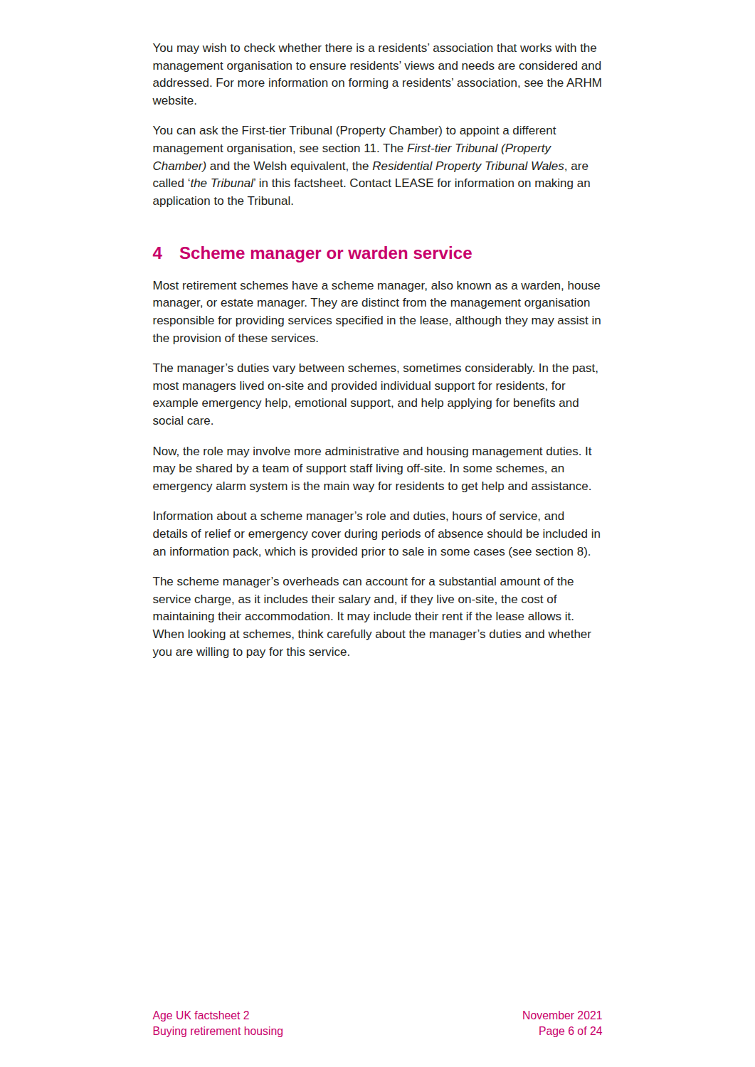You may wish to check whether there is a residents’ association that works with the management organisation to ensure residents’ views and needs are considered and addressed. For more information on forming a residents’ association, see the ARHM website.
You can ask the First-tier Tribunal (Property Chamber) to appoint a different management organisation, see section 11. The First-tier Tribunal (Property Chamber) and the Welsh equivalent, the Residential Property Tribunal Wales, are called ‘the Tribunal’ in this factsheet. Contact LEASE for information on making an application to the Tribunal.
4 Scheme manager or warden service
Most retirement schemes have a scheme manager, also known as a warden, house manager, or estate manager. They are distinct from the management organisation responsible for providing services specified in the lease, although they may assist in the provision of these services.
The manager’s duties vary between schemes, sometimes considerably. In the past, most managers lived on-site and provided individual support for residents, for example emergency help, emotional support, and help applying for benefits and social care.
Now, the role may involve more administrative and housing management duties. It may be shared by a team of support staff living off-site. In some schemes, an emergency alarm system is the main way for residents to get help and assistance.
Information about a scheme manager’s role and duties, hours of service, and details of relief or emergency cover during periods of absence should be included in an information pack, which is provided prior to sale in some cases (see section 8).
The scheme manager’s overheads can account for a substantial amount of the service charge, as it includes their salary and, if they live on-site, the cost of maintaining their accommodation. It may include their rent if the lease allows it. When looking at schemes, think carefully about the manager’s duties and whether you are willing to pay for this service.
Age UK factsheet 2
Buying retirement housing
November 2021
Page 6 of 24